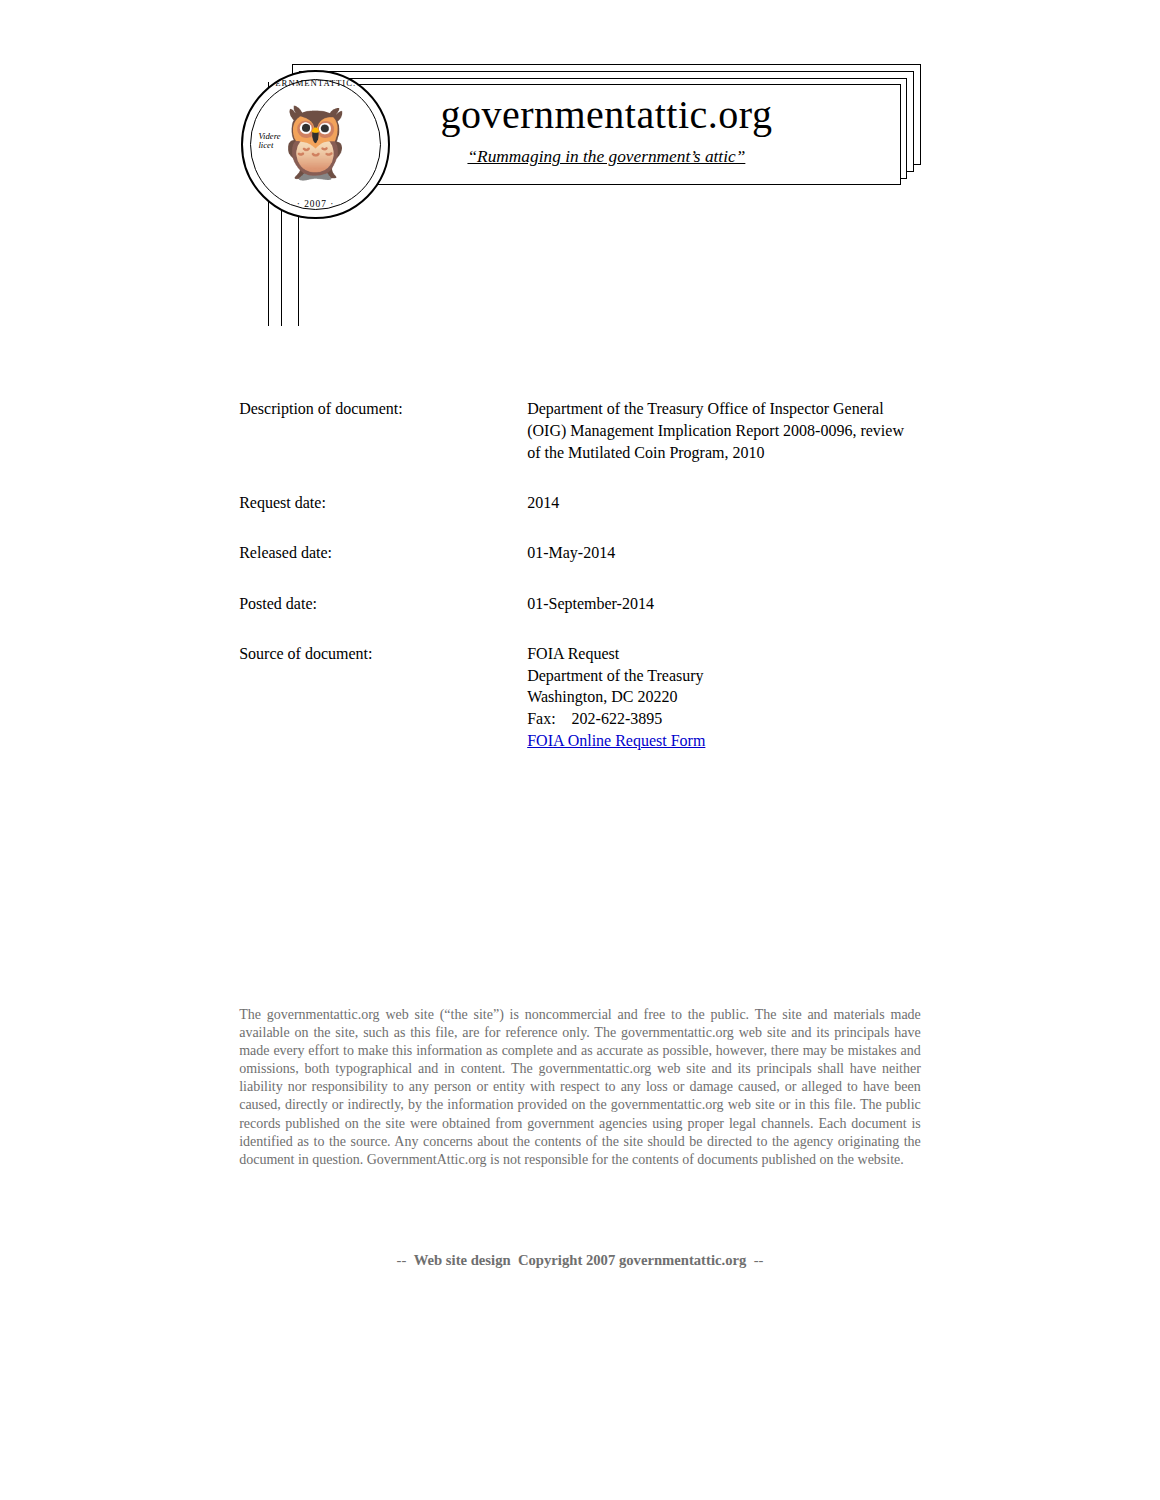governmentattic.org
“Rummaging in the government’s attic”
GOVERNMENTATTIC.ORG
🦉
Videre
licet
· 2007 ·
| Description of document: | Department of the Treasury Office of Inspector General (OIG) Management Implication Report 2008-0096, review of the Mutilated Coin Program, 2010 |
| Request date: | 2014 |
| Released date: | 01-May-2014 |
| Posted date: | 01-September-2014 |
| Source of document: | FOIA Request Department of the Treasury Washington, DC 20220 Fax: 202-622-3895 FOIA Online Request Form |
The governmentattic.org web site (“the site”) is noncommercial and free to the public. The site and materials made available on the site, such as this file, are for reference only. The governmentattic.org web site and its principals have made every effort to make this information as complete and as accurate as possible, however, there may be mistakes and omissions, both typographical and in content. The governmentattic.org web site and its principals shall have neither liability nor responsibility to any person or entity with respect to any loss or damage caused, or alleged to have been caused, directly or indirectly, by the information provided on the governmentattic.org web site or in this file. The public records published on the site were obtained from government agencies using proper legal channels. Each document is identified as to the source. Any concerns about the contents of the site should be directed to the agency originating the document in question. GovernmentAttic.org is not responsible for the contents of documents published on the website.
-- Web site design Copyright 2007 governmentattic.org --